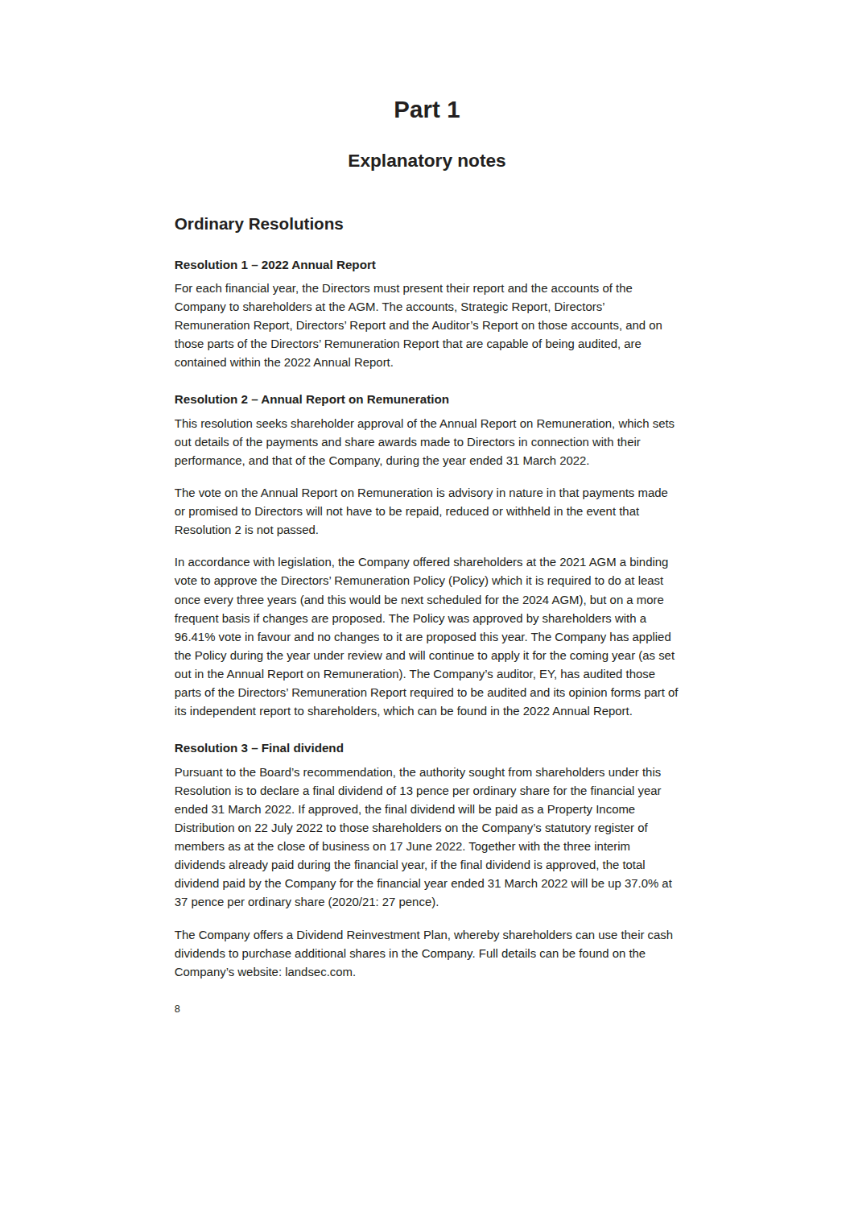Part 1
Explanatory notes
Ordinary Resolutions
Resolution 1 – 2022 Annual Report
For each financial year, the Directors must present their report and the accounts of the Company to shareholders at the AGM. The accounts, Strategic Report, Directors’ Remuneration Report, Directors’ Report and the Auditor’s Report on those accounts, and on those parts of the Directors’ Remuneration Report that are capable of being audited, are contained within the 2022 Annual Report.
Resolution 2 – Annual Report on Remuneration
This resolution seeks shareholder approval of the Annual Report on Remuneration, which sets out details of the payments and share awards made to Directors in connection with their performance, and that of the Company, during the year ended 31 March 2022.
The vote on the Annual Report on Remuneration is advisory in nature in that payments made or promised to Directors will not have to be repaid, reduced or withheld in the event that Resolution 2 is not passed.
In accordance with legislation, the Company offered shareholders at the 2021 AGM a binding vote to approve the Directors’ Remuneration Policy (Policy) which it is required to do at least once every three years (and this would be next scheduled for the 2024 AGM), but on a more frequent basis if changes are proposed. The Policy was approved by shareholders with a 96.41% vote in favour and no changes to it are proposed this year. The Company has applied the Policy during the year under review and will continue to apply it for the coming year (as set out in the Annual Report on Remuneration). The Company’s auditor, EY, has audited those parts of the Directors’ Remuneration Report required to be audited and its opinion forms part of its independent report to shareholders, which can be found in the 2022 Annual Report.
Resolution 3 – Final dividend
Pursuant to the Board’s recommendation, the authority sought from shareholders under this Resolution is to declare a final dividend of 13 pence per ordinary share for the financial year ended 31 March 2022. If approved, the final dividend will be paid as a Property Income Distribution on 22 July 2022 to those shareholders on the Company’s statutory register of members as at the close of business on 17 June 2022. Together with the three interim dividends already paid during the financial year, if the final dividend is approved, the total dividend paid by the Company for the financial year ended 31 March 2022 will be up 37.0% at 37 pence per ordinary share (2020/21: 27 pence).
The Company offers a Dividend Reinvestment Plan, whereby shareholders can use their cash dividends to purchase additional shares in the Company. Full details can be found on the Company’s website: landsec.com.
8